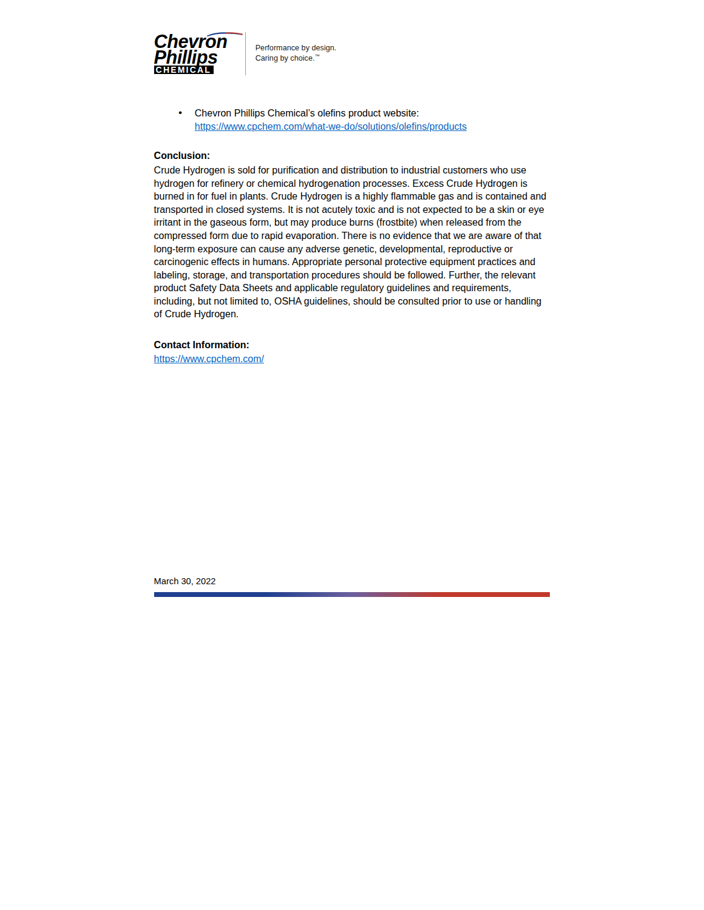Chevron Phillips CHEMICAL
Performance by design.
Caring by choice.™
Chevron Phillips Chemical’s olefins product website: https://www.cpchem.com/what-we-do/solutions/olefins/products
Conclusion:
Crude Hydrogen is sold for purification and distribution to industrial customers who use hydrogen for refinery or chemical hydrogenation processes. Excess Crude Hydrogen is burned in for fuel in plants. Crude Hydrogen is a highly flammable gas and is contained and transported in closed systems. It is not acutely toxic and is not expected to be a skin or eye irritant in the gaseous form, but may produce burns (frostbite) when released from the compressed form due to rapid evaporation. There is no evidence that we are aware of that long-term exposure can cause any adverse genetic, developmental, reproductive or carcinogenic effects in humans. Appropriate personal protective equipment practices and labeling, storage, and transportation procedures should be followed. Further, the relevant product Safety Data Sheets and applicable regulatory guidelines and requirements, including, but not limited to, OSHA guidelines, should be consulted prior to use or handling of Crude Hydrogen.
Contact Information:
https://www.cpchem.com/
March 30, 2022